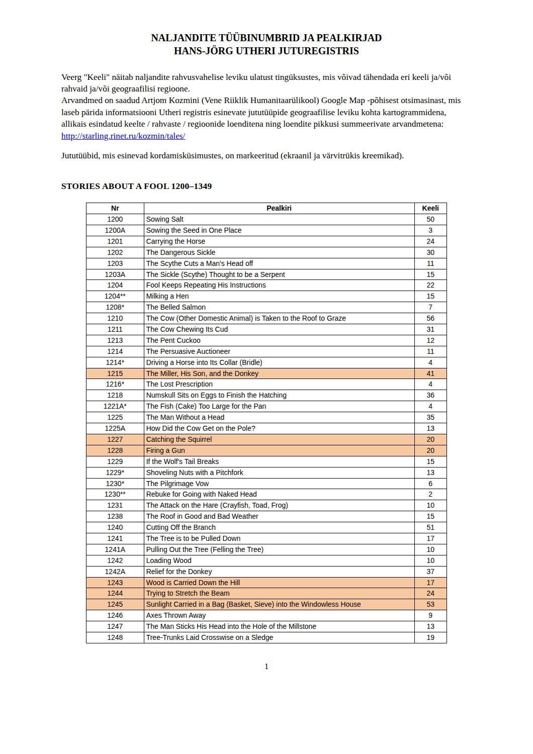NALJANDITE TÜÜBINUMBRID JA PEALKIRJAD
HANS-JÖRG UTHERI JUTUREGISTRIS
Veerg "Keeli" näitab naljandite rahvusvahelise leviku ulatust tingüksustes, mis võivad tähendada eri keeli ja/või rahvaid ja/või geograafilisi regioone.
Arvandmed on saadud Artjom Kozmini (Vene Riiklik Humanitaarülikool) Google Map -põhisest otsimasinast, mis laseb pärida informatsiooni Utheri registris esinevate jututüüpide geograafilise leviku kohta kartogrammidena, allikais esindatud keelte / rahvaste / regioonide loenditena ning loendite pikkusi summeerivate arvandmetena:
http://starling.rinet.ru/kozmin/tales/
Jututüübid, mis esinevad kordamisküsimustes, on markeeritud (ekraanil ja värvitrükis kreemikad).
STORIES ABOUT A FOOL 1200–1349
Naljandite tüübinumbrid ja pealkirjad
| Nr | Pealkiri | Keeli |
| --- | --- | --- |
| 1200 | Sowing Salt | 50 |
| 1200A | Sowing the Seed in One Place | 3 |
| 1201 | Carrying the Horse | 24 |
| 1202 | The Dangerous Sickle | 30 |
| 1203 | The Scythe Cuts a Man's Head off | 11 |
| 1203A | The Sickle (Scythe) Thought to be a Serpent | 15 |
| 1204 | Fool Keeps Repeating His Instructions | 22 |
| 1204** | Milking a Hen | 15 |
| 1208* | The Belled Salmon | 7 |
| 1210 | The Cow (Other Domestic Animal) is Taken to the Roof to Graze | 56 |
| 1211 | The Cow Chewing Its Cud | 31 |
| 1213 | The Pent Cuckoo | 12 |
| 1214 | The Persuasive Auctioneer | 11 |
| 1214* | Driving a Horse into Its Collar (Bridle) | 4 |
| 1215 | The Miller, His Son, and the Donkey | 41 |
| 1216* | The Lost Prescription | 4 |
| 1218 | Numskull Sits on Eggs to Finish the Hatching | 36 |
| 1221A* | The Fish (Cake) Too Large for the Pan | 4 |
| 1225 | The Man Without a Head | 35 |
| 1225A | How Did the Cow Get on the Pole? | 13 |
| 1227 | Catching the Squirrel | 20 |
| 1228 | Firing a Gun | 20 |
| 1229 | If the Wolf's Tail Breaks | 15 |
| 1229* | Shoveling Nuts with a Pitchfork | 13 |
| 1230* | The Pilgrimage Vow | 6 |
| 1230** | Rebuke for Going with Naked Head | 2 |
| 1231 | The Attack on the Hare (Crayfish, Toad, Frog) | 10 |
| 1238 | The Roof in Good and Bad Weather | 15 |
| 1240 | Cutting Off the Branch | 51 |
| 1241 | The Tree is to be Pulled Down | 17 |
| 1241A | Pulling Out the Tree (Felling the Tree) | 10 |
| 1242 | Loading Wood | 10 |
| 1242A | Relief for the Donkey | 37 |
| 1243 | Wood is Carried Down the Hill | 17 |
| 1244 | Trying to Stretch the Beam | 24 |
| 1245 | Sunlight Carried in a Bag (Basket, Sieve) into the Windowless House | 53 |
| 1246 | Axes Thrown Away | 9 |
| 1247 | The Man Sticks His Head into the Hole of the Millstone | 13 |
| 1248 | Tree-Trunks Laid Crosswise on a Sledge | 19 |
1